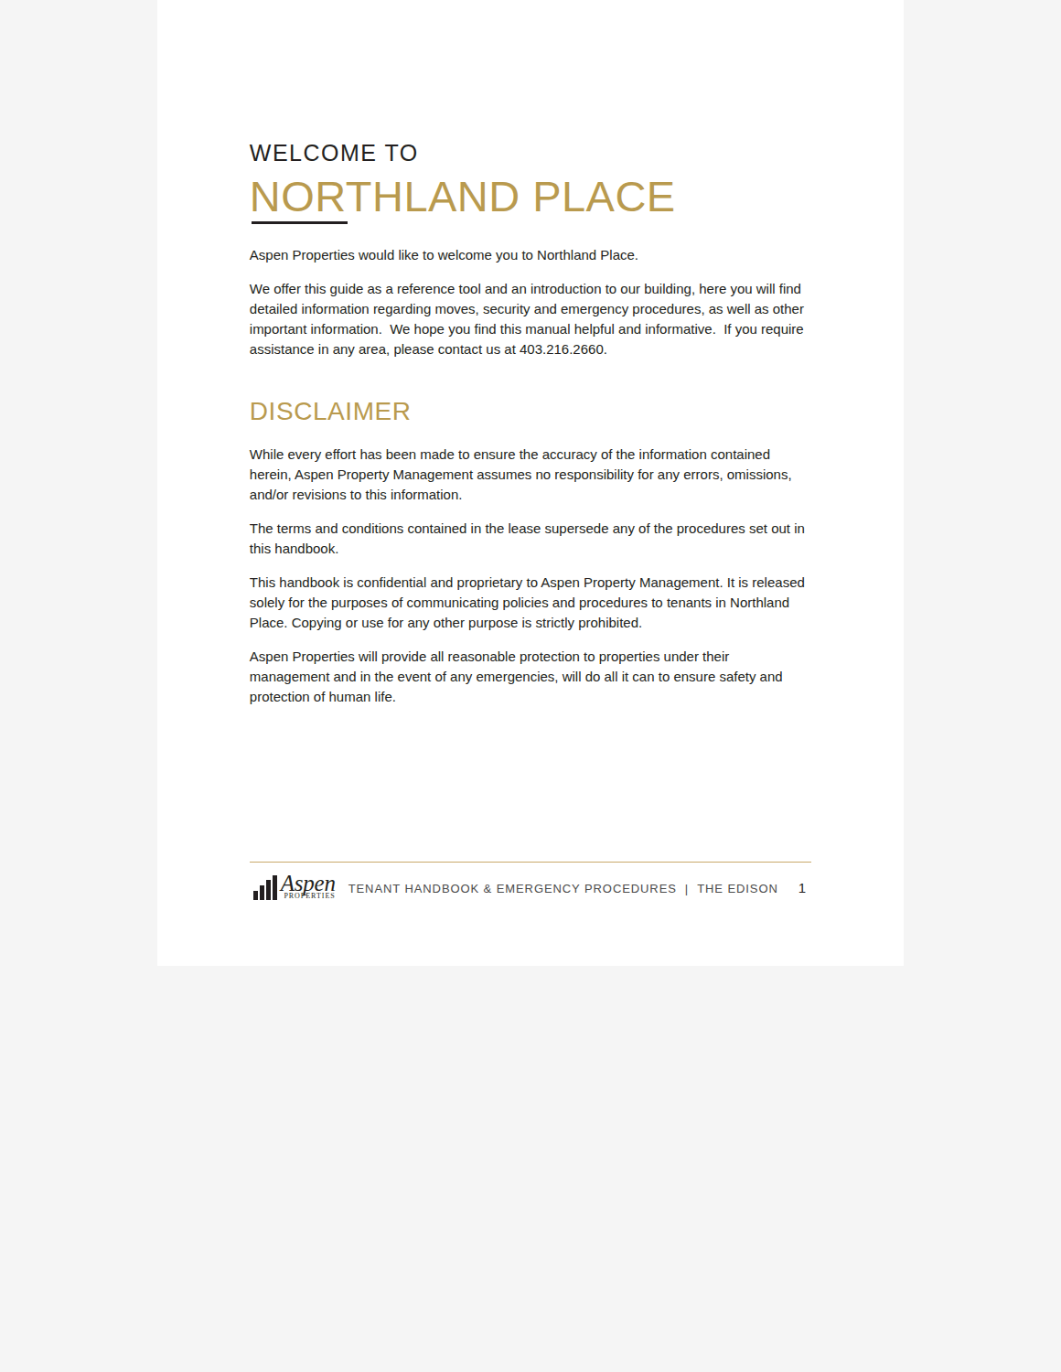Welcome to
Northland Place
Aspen Properties would like to welcome you to Northland Place.
We offer this guide as a reference tool and an introduction to our building, here you will find detailed information regarding moves, security and emergency procedures, as well as other important information. We hope you find this manual helpful and informative. If you require assistance in any area, please contact us at 403.216.2660.
Disclaimer
While every effort has been made to ensure the accuracy of the information contained herein, Aspen Property Management assumes no responsibility for any errors, omissions, and/or revisions to this information.
The terms and conditions contained in the lease supersede any of the procedures set out in this handbook.
This handbook is confidential and proprietary to Aspen Property Management. It is released solely for the purposes of communicating policies and procedures to tenants in Northland Place. Copying or use for any other purpose is strictly prohibited.
Aspen Properties will provide all reasonable protection to properties under their management and in the event of any emergencies, will do all it can to ensure safety and protection of human life.
Aspen Properties
Tenant Handbook & Emergency Procedures | The Edison
1